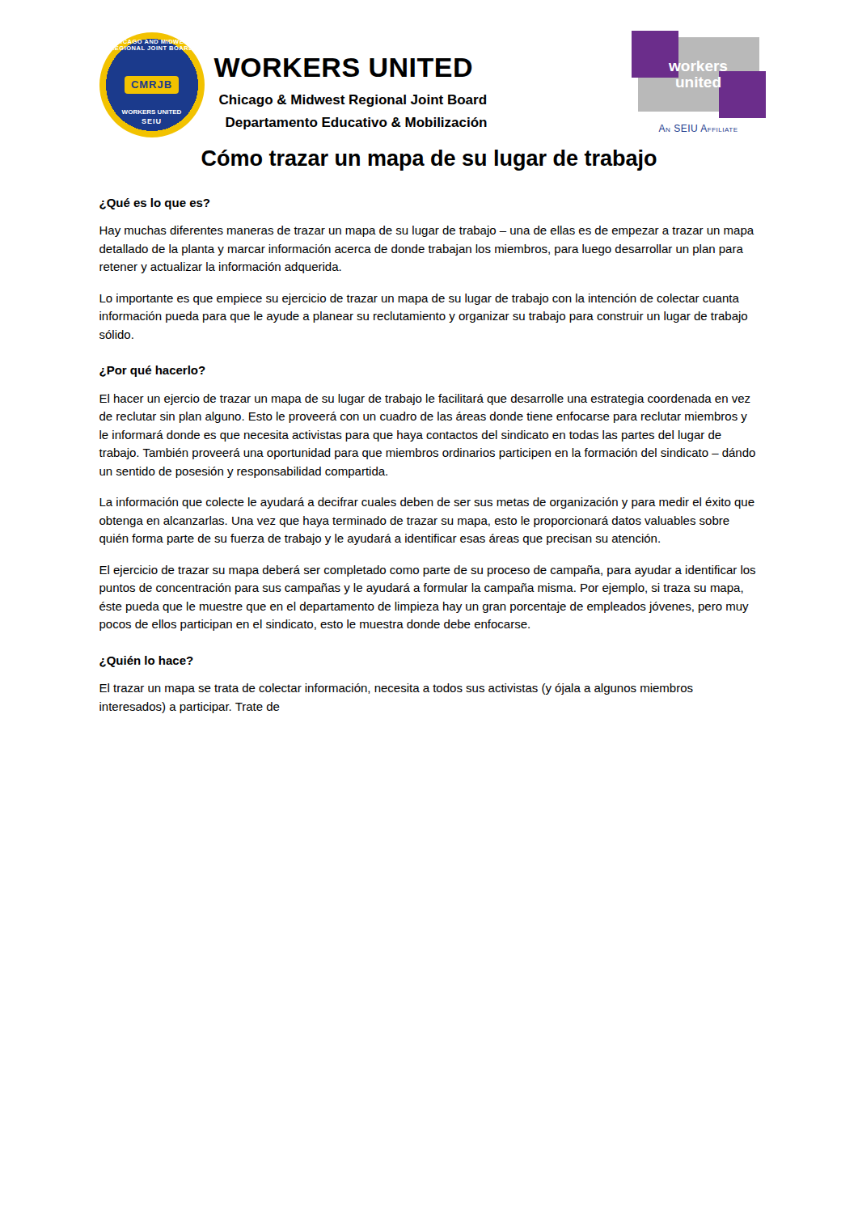CHICAGO AND MIDWEST REGIONAL JOINT BOARD
CMRJB
WORKERS UNITED
SEIU
WORKERS UNITED
Chicago & Midwest Regional Joint Board
Departamento Educativo & Mobilización
workers
united
An SEIU Affiliate
Cómo trazar un mapa de su lugar de trabajo
¿Qué es lo que es?
Hay muchas diferentes maneras de trazar un mapa de su lugar de trabajo – una de ellas es de empezar a trazar un mapa detallado de la planta y marcar información acerca de donde trabajan los miembros, para luego desarrollar un plan para retener y actualizar la información adquerida.
Lo importante es que empiece su ejercicio de trazar un mapa de su lugar de trabajo con la intención de colectar cuanta información pueda para que le ayude a planear su reclutamiento y organizar su trabajo para construir un lugar de trabajo sólido.
¿Por qué hacerlo?
El hacer un ejercio de trazar un mapa de su lugar de trabajo le facilitará que desarrolle una estrategia coordenada en vez de reclutar sin plan alguno. Esto le proveerá con un cuadro de las áreas donde tiene enfocarse para reclutar miembros y le informará donde es que necesita activistas para que haya contactos del sindicato en todas las partes del lugar de trabajo. También proveerá una oportunidad para que miembros ordinarios participen en la formación del sindicato – dándo un sentido de posesión y responsabilidad compartida.
La información que colecte le ayudará a decifrar cuales deben de ser sus metas de organización y para medir el éxito que obtenga en alcanzarlas. Una vez que haya terminado de trazar su mapa, esto le proporcionará datos valuables sobre quién forma parte de su fuerza de trabajo y le ayudará a identificar esas áreas que precisan su atención.
El ejercicio de trazar su mapa deberá ser completado como parte de su proceso de campaña, para ayudar a identificar los puntos de concentración para sus campañas y le ayudará a formular la campaña misma. Por ejemplo, si traza su mapa, éste pueda que le muestre que en el departamento de limpieza hay un gran porcentaje de empleados jóvenes, pero muy pocos de ellos participan en el sindicato, esto le muestra donde debe enfocarse.
¿Quién lo hace?
El trazar un mapa se trata de colectar información, necesita a todos sus activistas (y ójala a algunos miembros interesados) a participar. Trate de